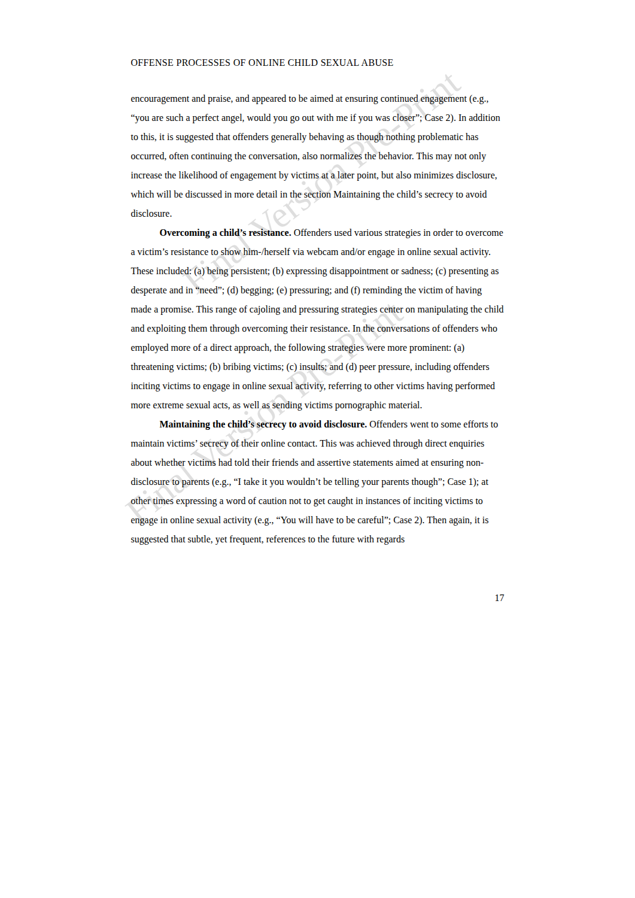Offense Processes of Online Child Sexual Abuse
encouragement and praise, and appeared to be aimed at ensuring continued engagement (e.g., “you are such a perfect angel, would you go out with me if you was closer”; Case 2). In addition to this, it is suggested that offenders generally behaving as though nothing problematic has occurred, often continuing the conversation, also normalizes the behavior. This may not only increase the likelihood of engagement by victims at a later point, but also minimizes disclosure, which will be discussed in more detail in the section Maintaining the child’s secrecy to avoid disclosure.
Overcoming a child’s resistance. Offenders used various strategies in order to overcome a victim’s resistance to show him-/herself via webcam and/or engage in online sexual activity. These included: (a) being persistent; (b) expressing disappointment or sadness; (c) presenting as desperate and in “need”; (d) begging; (e) pressuring; and (f) reminding the victim of having made a promise. This range of cajoling and pressuring strategies center on manipulating the child and exploiting them through overcoming their resistance. In the conversations of offenders who employed more of a direct approach, the following strategies were more prominent: (a) threatening victims; (b) bribing victims; (c) insults; and (d) peer pressure, including offenders inciting victims to engage in online sexual activity, referring to other victims having performed more extreme sexual acts, as well as sending victims pornographic material.
Maintaining the child’s secrecy to avoid disclosure. Offenders went to some efforts to maintain victims’ secrecy of their online contact. This was achieved through direct enquiries about whether victims had told their friends and assertive statements aimed at ensuring non-disclosure to parents (e.g., “I take it you wouldn’t be telling your parents though”; Case 1); at other times expressing a word of caution not to get caught in instances of inciting victims to engage in online sexual activity (e.g., “You will have to be careful”; Case 2). Then again, it is suggested that subtle, yet frequent, references to the future with regards
Final Version Pre-Print Final Version Pre-Print
17